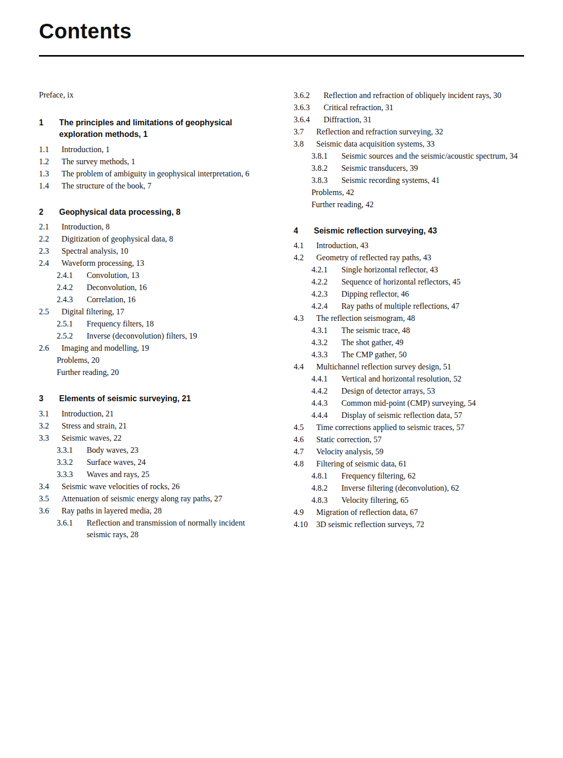Contents
Preface, ix
1 The principles and limitations of geophysical exploration methods, 1
1.1 Introduction, 1
1.2 The survey methods, 1
1.3 The problem of ambiguity in geophysical interpretation, 6
1.4 The structure of the book, 7
2 Geophysical data processing, 8
2.1 Introduction, 8
2.2 Digitization of geophysical data, 8
2.3 Spectral analysis, 10
2.4 Waveform processing, 13
2.4.1 Convolution, 13
2.4.2 Deconvolution, 16
2.4.3 Correlation, 16
2.5 Digital filtering, 17
2.5.1 Frequency filters, 18
2.5.2 Inverse (deconvolution) filters, 19
2.6 Imaging and modelling, 19
Problems, 20
Further reading, 20
3 Elements of seismic surveying, 21
3.1 Introduction, 21
3.2 Stress and strain, 21
3.3 Seismic waves, 22
3.3.1 Body waves, 23
3.3.2 Surface waves, 24
3.3.3 Waves and rays, 25
3.4 Seismic wave velocities of rocks, 26
3.5 Attenuation of seismic energy along ray paths, 27
3.6 Ray paths in layered media, 28
3.6.1 Reflection and transmission of normally incident seismic rays, 28
3.6.2 Reflection and refraction of obliquely incident rays, 30
3.6.3 Critical refraction, 31
3.6.4 Diffraction, 31
3.7 Reflection and refraction surveying, 32
3.8 Seismic data acquisition systems, 33
3.8.1 Seismic sources and the seismic/acoustic spectrum, 34
3.8.2 Seismic transducers, 39
3.8.3 Seismic recording systems, 41
Problems, 42
Further reading, 42
4 Seismic reflection surveying, 43
4.1 Introduction, 43
4.2 Geometry of reflected ray paths, 43
4.2.1 Single horizontal reflector, 43
4.2.2 Sequence of horizontal reflectors, 45
4.2.3 Dipping reflector, 46
4.2.4 Ray paths of multiple reflections, 47
4.3 The reflection seismogram, 48
4.3.1 The seismic trace, 48
4.3.2 The shot gather, 49
4.3.3 The CMP gather, 50
4.4 Multichannel reflection survey design, 51
4.4.1 Vertical and horizontal resolution, 52
4.4.2 Design of detector arrays, 53
4.4.3 Common mid-point (CMP) surveying, 54
4.4.4 Display of seismic reflection data, 57
4.5 Time corrections applied to seismic traces, 57
4.6 Static correction, 57
4.7 Velocity analysis, 59
4.8 Filtering of seismic data, 61
4.8.1 Frequency filtering, 62
4.8.2 Inverse filtering (deconvolution), 62
4.8.3 Velocity filtering, 65
4.9 Migration of reflection data, 67
4.103D seismic reflection surveys, 72